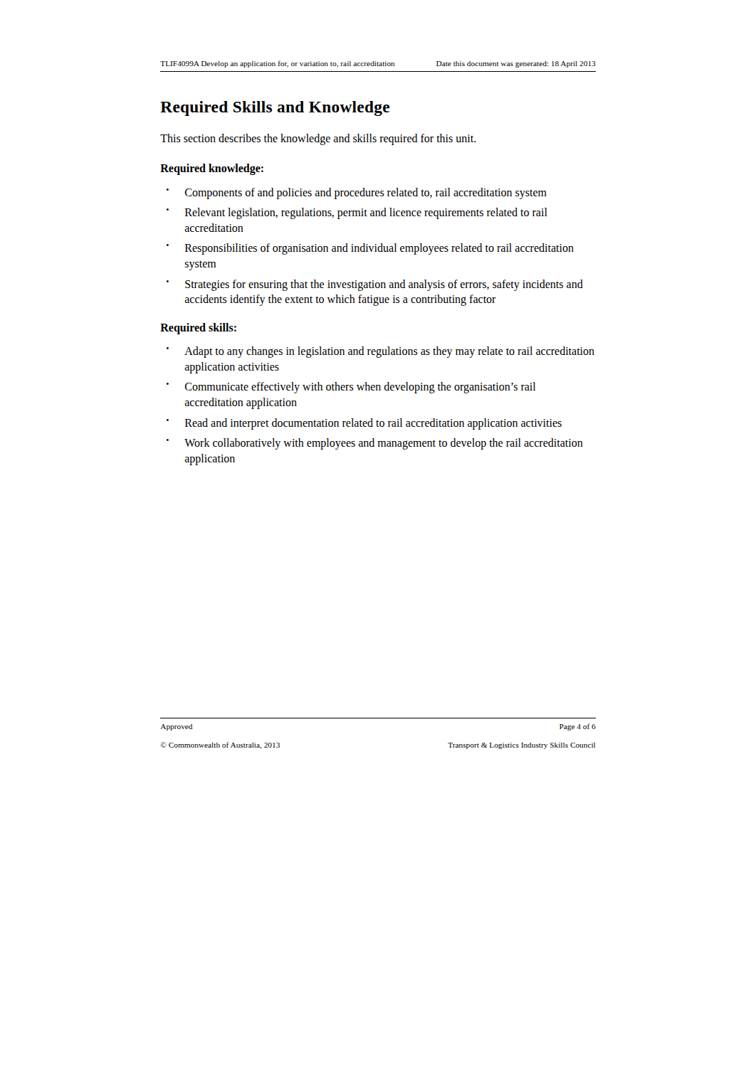TLIF4099A Develop an application for, or variation to, rail accreditation
Date this document was generated: 18 April 2013
Required Skills and Knowledge
This section describes the knowledge and skills required for this unit.
Required knowledge:
Components of and policies and procedures related to, rail accreditation system
Relevant legislation, regulations, permit and licence requirements related to rail accreditation
Responsibilities of organisation and individual employees related to rail accreditation system
Strategies for ensuring that the investigation and analysis of errors, safety incidents and accidents identify the extent to which fatigue is a contributing factor
Required skills:
Adapt to any changes in legislation and regulations as they may relate to rail accreditation application activities
Communicate effectively with others when developing the organisation’s rail accreditation application
Read and interpret documentation related to rail accreditation application activities
Work collaboratively with employees and management to develop the rail accreditation application
| Approved | Page 4 of 6 |
| © Commonwealth of Australia, 2013 | Transport & Logistics Industry Skills Council |